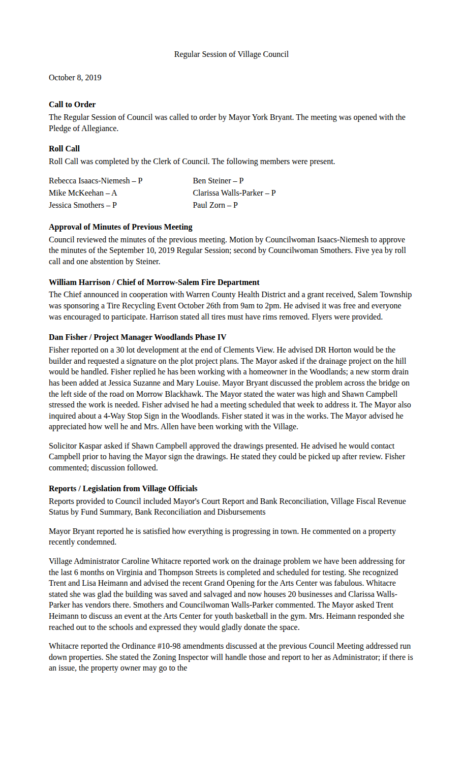Regular Session of Village Council
October 8, 2019
Call to Order
The Regular Session of Council was called to order by Mayor York Bryant. The meeting was opened with the Pledge of Allegiance.
Roll Call
Roll Call was completed by the Clerk of Council. The following members were present.
| Rebecca Isaacs-Niemesh – P | Ben Steiner – P |
| Mike McKeehan – A | Clarissa Walls-Parker – P |
| Jessica Smothers – P | Paul Zorn – P |
Approval of Minutes of Previous Meeting
Council reviewed the minutes of the previous meeting. Motion by Councilwoman Isaacs-Niemesh to approve the minutes of the September 10, 2019 Regular Session; second by Councilwoman Smothers. Five yea by roll call and one abstention by Steiner.
William Harrison / Chief of Morrow-Salem Fire Department
The Chief announced in cooperation with Warren County Health District and a grant received, Salem Township was sponsoring a Tire Recycling Event October 26th from 9am to 2pm. He advised it was free and everyone was encouraged to participate. Harrison stated all tires must have rims removed. Flyers were provided.
Dan Fisher / Project Manager Woodlands Phase IV
Fisher reported on a 30 lot development at the end of Clements View. He advised DR Horton would be the builder and requested a signature on the plot project plans. The Mayor asked if the drainage project on the hill would be handled. Fisher replied he has been working with a homeowner in the Woodlands; a new storm drain has been added at Jessica Suzanne and Mary Louise. Mayor Bryant discussed the problem across the bridge on the left side of the road on Morrow Blackhawk. The Mayor stated the water was high and Shawn Campbell stressed the work is needed. Fisher advised he had a meeting scheduled that week to address it. The Mayor also inquired about a 4-Way Stop Sign in the Woodlands. Fisher stated it was in the works. The Mayor advised he appreciated how well he and Mrs. Allen have been working with the Village.
Solicitor Kaspar asked if Shawn Campbell approved the drawings presented. He advised he would contact Campbell prior to having the Mayor sign the drawings. He stated they could be picked up after review. Fisher commented; discussion followed.
Reports / Legislation from Village Officials
Reports provided to Council included Mayor's Court Report and Bank Reconciliation, Village Fiscal Revenue Status by Fund Summary, Bank Reconciliation and Disbursements
Mayor Bryant reported he is satisfied how everything is progressing in town. He commented on a property recently condemned.
Village Administrator Caroline Whitacre reported work on the drainage problem we have been addressing for the last 6 months on Virginia and Thompson Streets is completed and scheduled for testing. She recognized Trent and Lisa Heimann and advised the recent Grand Opening for the Arts Center was fabulous. Whitacre stated she was glad the building was saved and salvaged and now houses 20 businesses and Clarissa Walls-Parker has vendors there. Smothers and Councilwoman Walls-Parker commented. The Mayor asked Trent Heimann to discuss an event at the Arts Center for youth basketball in the gym. Mrs. Heimann responded she reached out to the schools and expressed they would gladly donate the space.
Whitacre reported the Ordinance #10-98 amendments discussed at the previous Council Meeting addressed run down properties. She stated the Zoning Inspector will handle those and report to her as Administrator; if there is an issue, the property owner may go to the